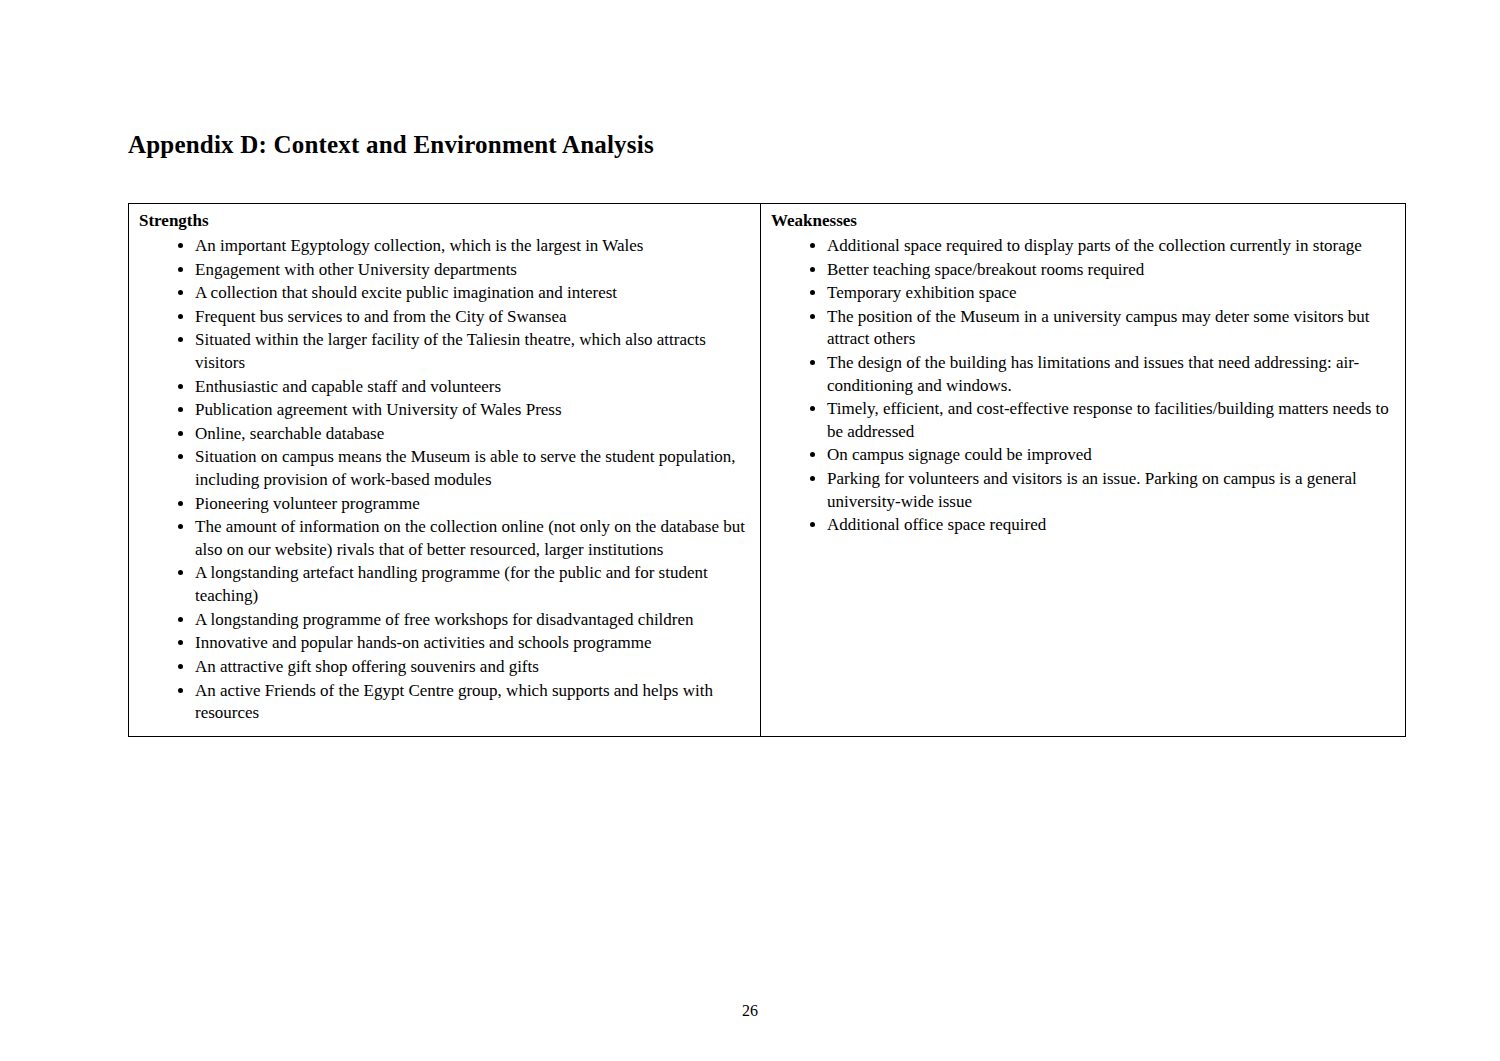Appendix D: Context and Environment Analysis
| Strengths An important Egyptology collection, which is the largest in Wales Engagement with other University departments A collection that should excite public imagination and interest Frequent bus services to and from the City of Swansea Situated within the larger facility of the Taliesin theatre, which also attracts visitors Enthusiastic and capable staff and volunteers Publication agreement with University of Wales Press Online, searchable database Situation on campus means the Museum is able to serve the student population, including provision of work-based modules Pioneering volunteer programme The amount of information on the collection online (not only on the database but also on our website) rivals that of better resourced, larger institutions A longstanding artefact handling programme (for the public and for student teaching) A longstanding programme of free workshops for disadvantaged children Innovative and popular hands-on activities and schools programme An attractive gift shop offering souvenirs and gifts An active Friends of the Egypt Centre group, which supports and helps with resources | Weaknesses Additional space required to display parts of the collection currently in storage Better teaching space/breakout rooms required Temporary exhibition space The position of the Museum in a university campus may deter some visitors but attract others The design of the building has limitations and issues that need addressing: air-conditioning and windows. Timely, efficient, and cost-effective response to facilities/building matters needs to be addressed On campus signage could be improved Parking for volunteers and visitors is an issue. Parking on campus is a general university-wide issue Additional office space required |
26